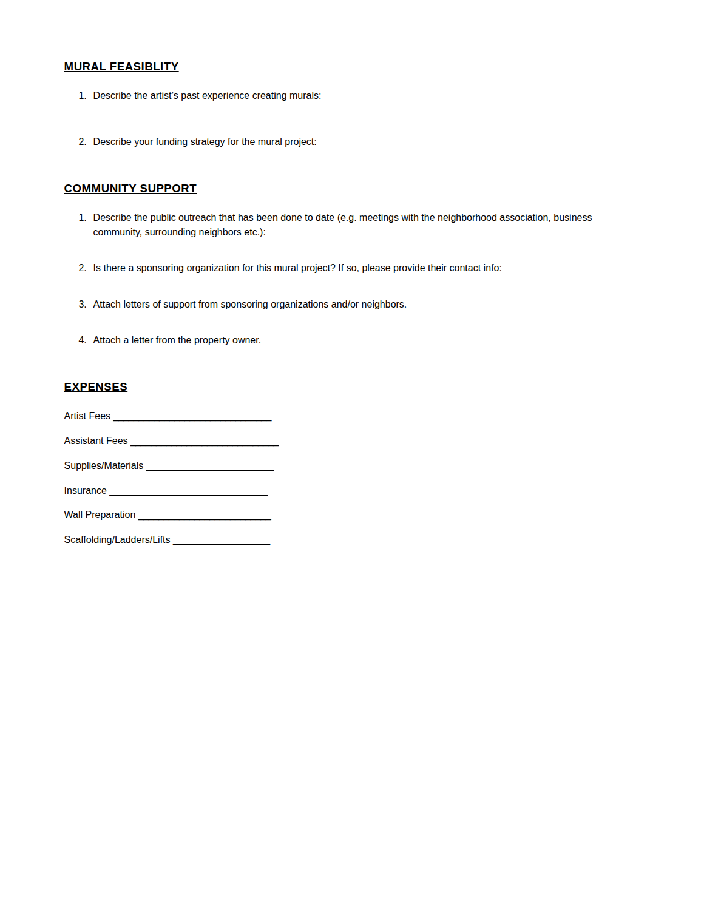MURAL FEASIBLITY
Describe the artist’s past experience creating murals:
Describe your funding strategy for the mural project:
COMMUNITY SUPPORT
Describe the public outreach that has been done to date (e.g. meetings with the neighborhood association, business community, surrounding neighbors etc.):
Is there a sponsoring organization for this mural project? If so, please provide their contact info:
Attach letters of support from sponsoring organizations and/or neighbors.
Attach a letter from the property owner.
EXPENSES
Artist Fees _______________________________
Assistant Fees _____________________________
Supplies/Materials _________________________
Insurance _______________________________
Wall Preparation __________________________
Scaffolding/Ladders/Lifts ___________________